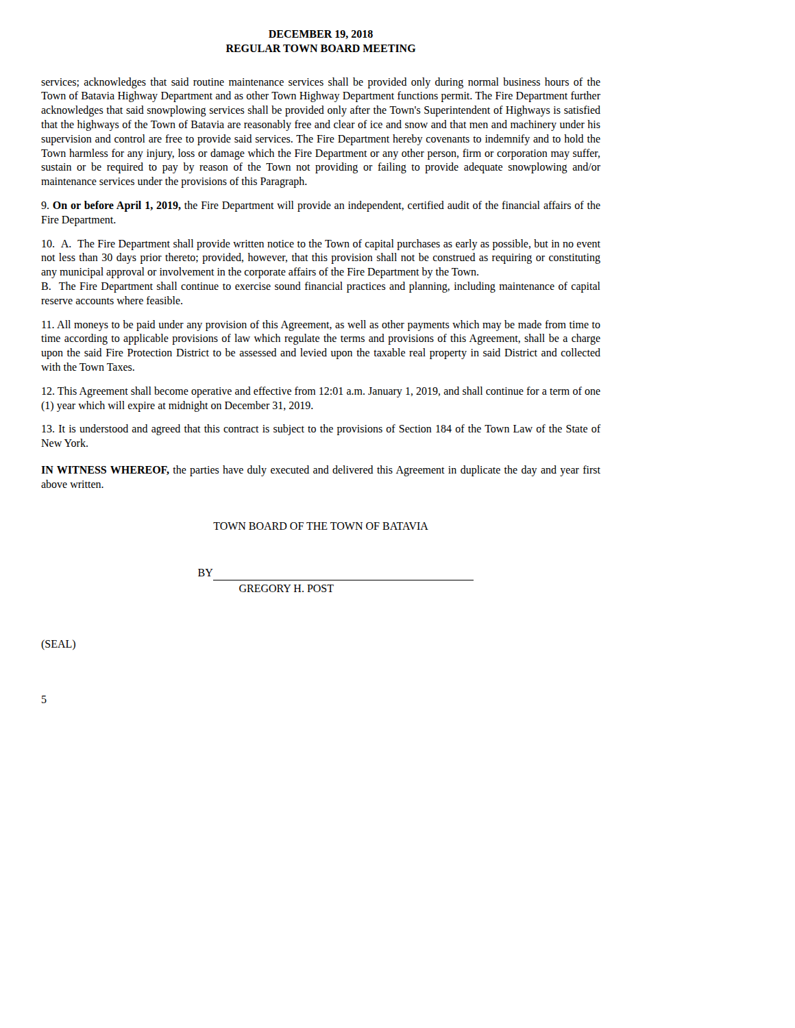DECEMBER 19, 2018 REGULAR TOWN BOARD MEETING
services; acknowledges that said routine maintenance services shall be provided only during normal business hours of the Town of Batavia Highway Department and as other Town Highway Department functions permit. The Fire Department further acknowledges that said snowplowing services shall be provided only after the Town's Superintendent of Highways is satisfied that the highways of the Town of Batavia are reasonably free and clear of ice and snow and that men and machinery under his supervision and control are free to provide said services. The Fire Department hereby covenants to indemnify and to hold the Town harmless for any injury, loss or damage which the Fire Department or any other person, firm or corporation may suffer, sustain or be required to pay by reason of the Town not providing or failing to provide adequate snowplowing and/or maintenance services under the provisions of this Paragraph.
9. On or before April 1, 2019, the Fire Department will provide an independent, certified audit of the financial affairs of the Fire Department.
10. A. The Fire Department shall provide written notice to the Town of capital purchases as early as possible, but in no event not less than 30 days prior thereto; provided, however, that this provision shall not be construed as requiring or constituting any municipal approval or involvement in the corporate affairs of the Fire Department by the Town.
B. The Fire Department shall continue to exercise sound financial practices and planning, including maintenance of capital reserve accounts where feasible.
11. All moneys to be paid under any provision of this Agreement, as well as other payments which may be made from time to time according to applicable provisions of law which regulate the terms and provisions of this Agreement, shall be a charge upon the said Fire Protection District to be assessed and levied upon the taxable real property in said District and collected with the Town Taxes.
12. This Agreement shall become operative and effective from 12:01 a.m. January 1, 2019, and shall continue for a term of one (1) year which will expire at midnight on December 31, 2019.
13. It is understood and agreed that this contract is subject to the provisions of Section 184 of the Town Law of the State of New York.
IN WITNESS WHEREOF, the parties have duly executed and delivered this Agreement in duplicate the day and year first above written.
TOWN BOARD OF THE TOWN OF BATAVIA
BY
GREGORY H. POST
(SEAL)
5